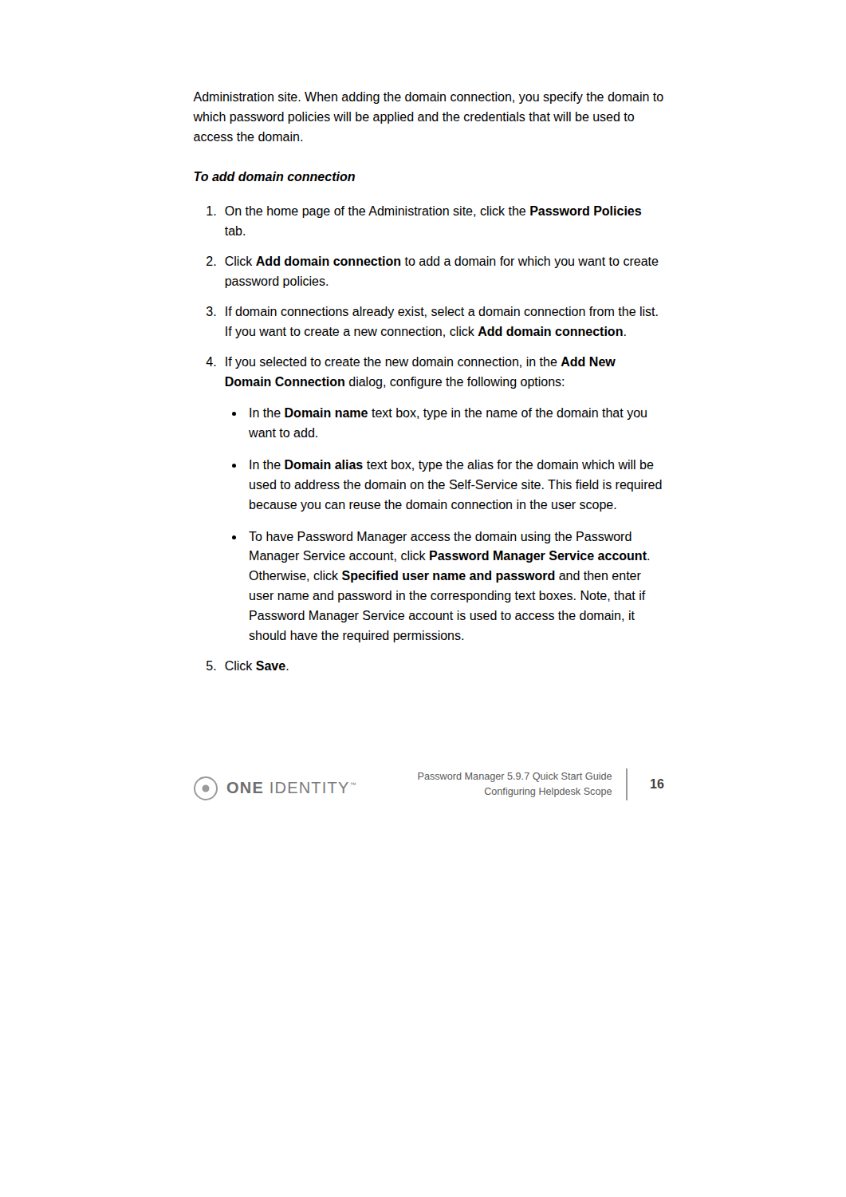Administration site. When adding the domain connection, you specify the domain to which password policies will be applied and the credentials that will be used to access the domain.
To add domain connection
On the home page of the Administration site, click the Password Policies tab.
Click Add domain connection to add a domain for which you want to create password policies.
If domain connections already exist, select a domain connection from the list. If you want to create a new connection, click Add domain connection.
If you selected to create the new domain connection, in the Add New Domain Connection dialog, configure the following options:
In the Domain name text box, type in the name of the domain that you want to add.
In the Domain alias text box, type the alias for the domain which will be used to address the domain on the Self-Service site. This field is required because you can reuse the domain connection in the user scope.
To have Password Manager access the domain using the Password Manager Service account, click Password Manager Service account. Otherwise, click Specified user name and password and then enter user name and password in the corresponding text boxes. Note, that if Password Manager Service account is used to access the domain, it should have the required permissions.
Click Save.
ONE IDENTITY™
Password Manager 5.9.7 Quick Start Guide
Configuring Helpdesk Scope
16